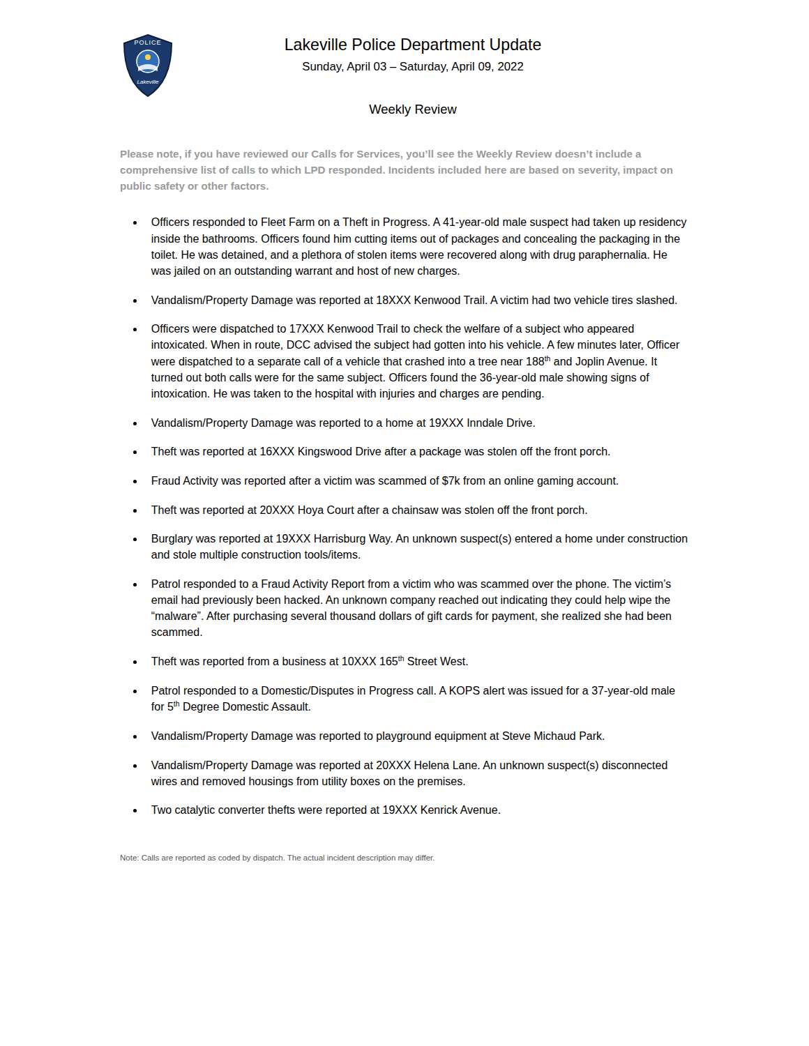Lakeville Police badge POLICE Lakeville
Lakeville Police Department Update
Sunday, April 03 – Saturday, April 09, 2022
Weekly Review
Please note, if you have reviewed our Calls for Services, you’ll see the Weekly Review doesn’t include a comprehensive list of calls to which LPD responded. Incidents included here are based on severity, impact on public safety or other factors.
Officers responded to Fleet Farm on a Theft in Progress. A 41-year-old male suspect had taken up residency inside the bathrooms. Officers found him cutting items out of packages and concealing the packaging in the toilet. He was detained, and a plethora of stolen items were recovered along with drug paraphernalia. He was jailed on an outstanding warrant and host of new charges.
Vandalism/Property Damage was reported at 18XXX Kenwood Trail. A victim had two vehicle tires slashed.
Officers were dispatched to 17XXX Kenwood Trail to check the welfare of a subject who appeared intoxicated. When in route, DCC advised the subject had gotten into his vehicle. A few minutes later, Officer were dispatched to a separate call of a vehicle that crashed into a tree near 188th and Joplin Avenue. It turned out both calls were for the same subject. Officers found the 36-year-old male showing signs of intoxication. He was taken to the hospital with injuries and charges are pending.
Vandalism/Property Damage was reported to a home at 19XXX Inndale Drive.
Theft was reported at 16XXX Kingswood Drive after a package was stolen off the front porch.
Fraud Activity was reported after a victim was scammed of $7k from an online gaming account.
Theft was reported at 20XXX Hoya Court after a chainsaw was stolen off the front porch.
Burglary was reported at 19XXX Harrisburg Way. An unknown suspect(s) entered a home under construction and stole multiple construction tools/items.
Patrol responded to a Fraud Activity Report from a victim who was scammed over the phone. The victim’s email had previously been hacked. An unknown company reached out indicating they could help wipe the “malware”. After purchasing several thousand dollars of gift cards for payment, she realized she had been scammed.
Theft was reported from a business at 10XXX 165th Street West.
Patrol responded to a Domestic/Disputes in Progress call. A KOPS alert was issued for a 37-year-old male for 5th Degree Domestic Assault.
Vandalism/Property Damage was reported to playground equipment at Steve Michaud Park.
Vandalism/Property Damage was reported at 20XXX Helena Lane. An unknown suspect(s) disconnected wires and removed housings from utility boxes on the premises.
Two catalytic converter thefts were reported at 19XXX Kenrick Avenue.
Note: Calls are reported as coded by dispatch. The actual incident description may differ.